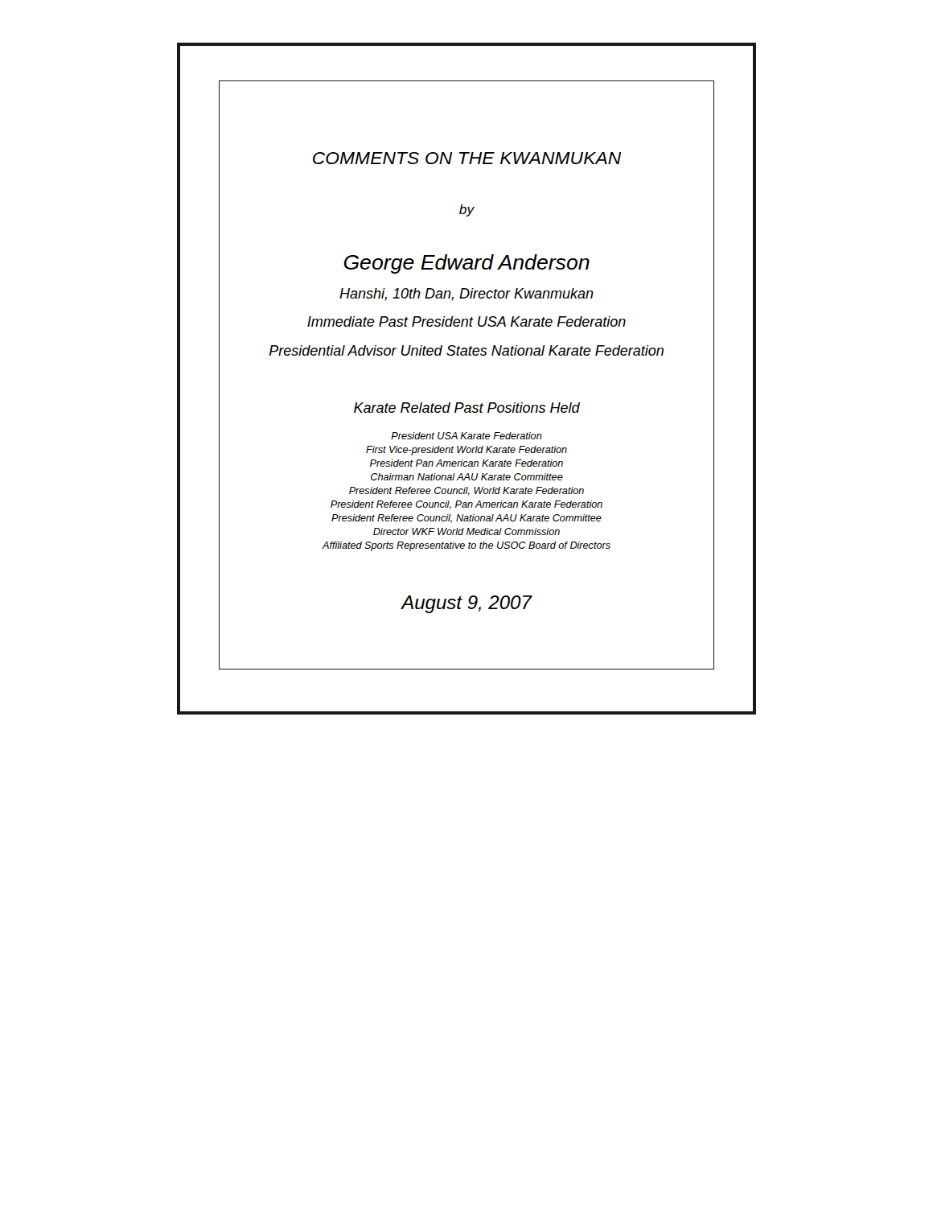COMMENTS ON THE KWANMUKAN
by
George Edward Anderson
Hanshi, 10th Dan, Director Kwanmukan
Immediate Past President USA Karate Federation
Presidential Advisor United States National Karate Federation
Karate Related Past Positions Held
President USA Karate Federation
First Vice-president World Karate Federation
President Pan American Karate Federation
Chairman National AAU Karate Committee
President Referee Council, World Karate Federation
President Referee Council, Pan American Karate Federation
President Referee Council, National AAU Karate Committee
Director WKF World Medical Commission
Affiliated Sports Representative to the USOC Board of Directors
August 9, 2007